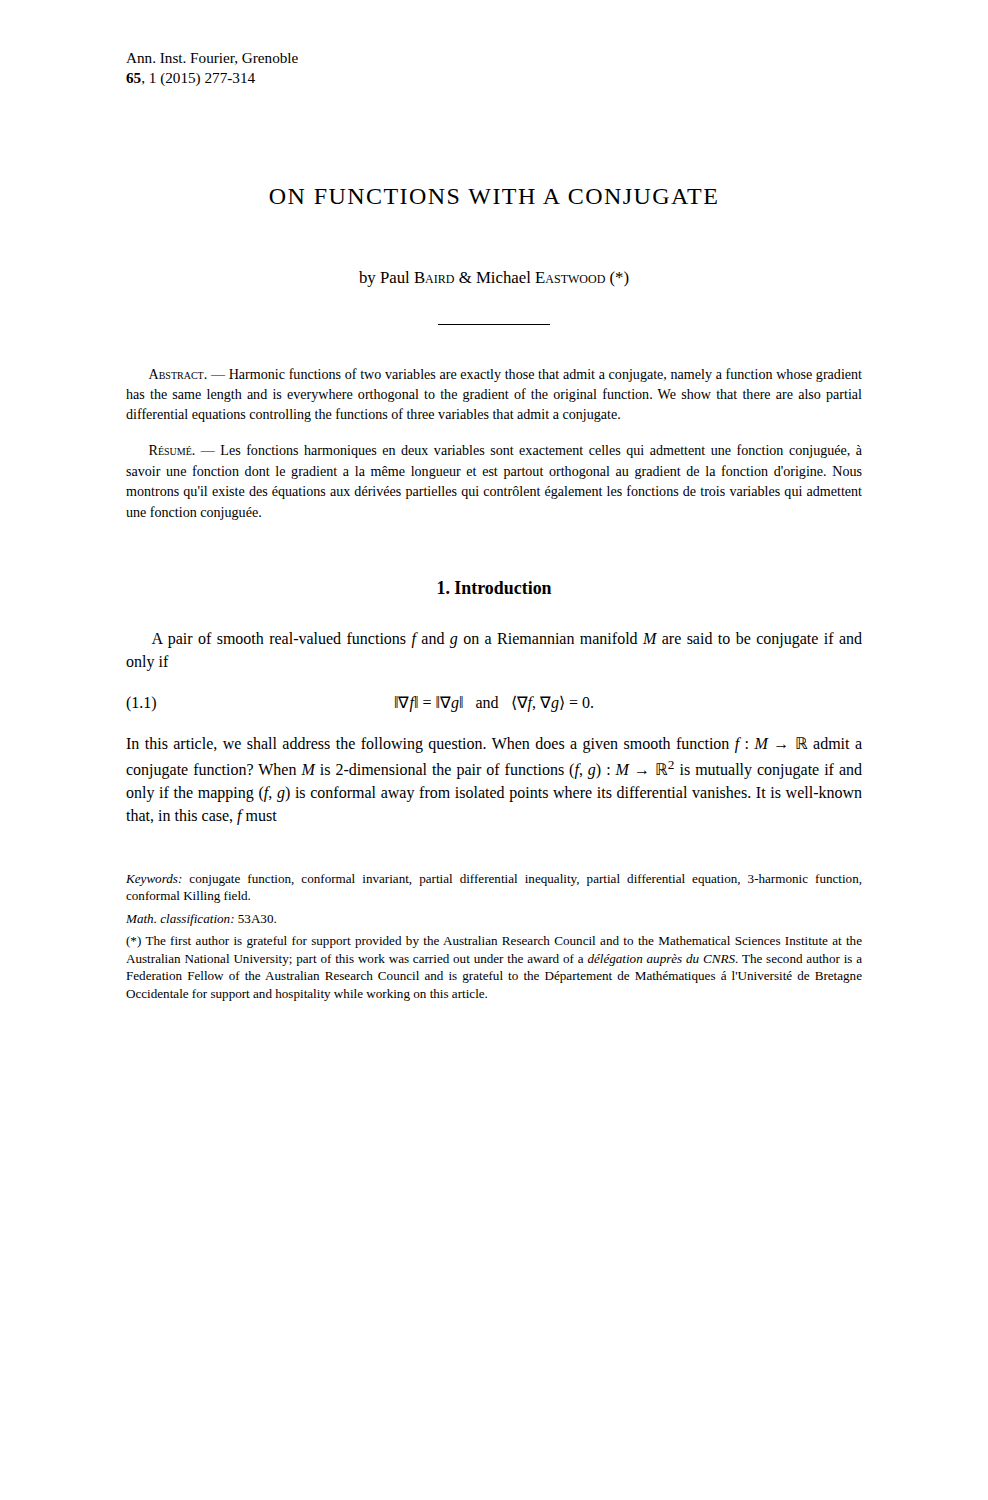Ann. Inst. Fourier, Grenoble
65, 1 (2015) 277-314
ON FUNCTIONS WITH A CONJUGATE
by Paul Baird & Michael Eastwood (*)
Abstract. — Harmonic functions of two variables are exactly those that admit a conjugate, namely a function whose gradient has the same length and is everywhere orthogonal to the gradient of the original function. We show that there are also partial differential equations controlling the functions of three variables that admit a conjugate.
Résumé. — Les fonctions harmoniques en deux variables sont exactement celles qui admettent une fonction conjuguée, à savoir une fonction dont le gradient a la même longueur et est partout orthogonal au gradient de la fonction d'origine. Nous montrons qu'il existe des équations aux dérivées partielles qui contrôlent également les fonctions de trois variables qui admettent une fonction conjuguée.
1. Introduction
A pair of smooth real-valued functions f and g on a Riemannian manifold M are said to be conjugate if and only if
(1.1) ‖∇f‖ = ‖∇g‖ and ⟨∇f, ∇g⟩ = 0.
In this article, we shall address the following question. When does a given smooth function f : M → ℝ admit a conjugate function? When M is 2-dimensional the pair of functions (f, g) : M → ℝ2 is mutually conjugate if and only if the mapping (f, g) is conformal away from isolated points where its differential vanishes. It is well-known that, in this case, f must
Keywords: conjugate function, conformal invariant, partial differential inequality, partial differential equation, 3-harmonic function, conformal Killing field.
Math. classification: 53A30.
(*) The first author is grateful for support provided by the Australian Research Council and to the Mathematical Sciences Institute at the Australian National University; part of this work was carried out under the award of a délégation auprès du CNRS. The second author is a Federation Fellow of the Australian Research Council and is grateful to the Département de Mathématiques á l'Université de Bretagne Occidentale for support and hospitality while working on this article.